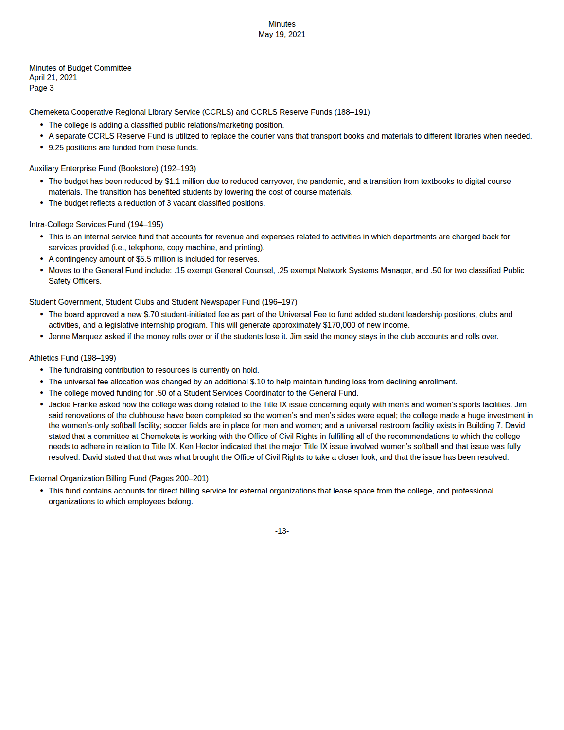Minutes
May 19, 2021
Minutes of Budget Committee
April 21, 2021
Page 3
Chemeketa Cooperative Regional Library Service (CCRLS) and CCRLS Reserve Funds (188–191)
The college is adding a classified public relations/marketing position.
A separate CCRLS Reserve Fund is utilized to replace the courier vans that transport books and materials to different libraries when needed.
9.25 positions are funded from these funds.
Auxiliary Enterprise Fund (Bookstore) (192–193)
The budget has been reduced by $1.1 million due to reduced carryover, the pandemic, and a transition from textbooks to digital course materials. The transition has benefited students by lowering the cost of course materials.
The budget reflects a reduction of 3 vacant classified positions.
Intra-College Services Fund (194–195)
This is an internal service fund that accounts for revenue and expenses related to activities in which departments are charged back for services provided (i.e., telephone, copy machine, and printing).
A contingency amount of $5.5 million is included for reserves.
Moves to the General Fund include: .15 exempt General Counsel, .25 exempt Network Systems Manager, and .50 for two classified Public Safety Officers.
Student Government, Student Clubs and Student Newspaper Fund (196–197)
The board approved a new $.70 student-initiated fee as part of the Universal Fee to fund added student leadership positions, clubs and activities, and a legislative internship program. This will generate approximately $170,000 of new income.
Jenne Marquez asked if the money rolls over or if the students lose it. Jim said the money stays in the club accounts and rolls over.
Athletics Fund (198–199)
The fundraising contribution to resources is currently on hold.
The universal fee allocation was changed by an additional $.10 to help maintain funding loss from declining enrollment.
The college moved funding for .50 of a Student Services Coordinator to the General Fund.
Jackie Franke asked how the college was doing related to the Title IX issue concerning equity with men’s and women’s sports facilities. Jim said renovations of the clubhouse have been completed so the women’s and men’s sides were equal; the college made a huge investment in the women’s-only softball facility; soccer fields are in place for men and women; and a universal restroom facility exists in Building 7. David stated that a committee at Chemeketa is working with the Office of Civil Rights in fulfilling all of the recommendations to which the college needs to adhere in relation to Title IX. Ken Hector indicated that the major Title IX issue involved women’s softball and that issue was fully resolved. David stated that that was what brought the Office of Civil Rights to take a closer look, and that the issue has been resolved.
External Organization Billing Fund (Pages 200–201)
This fund contains accounts for direct billing service for external organizations that lease space from the college, and professional organizations to which employees belong.
-13-